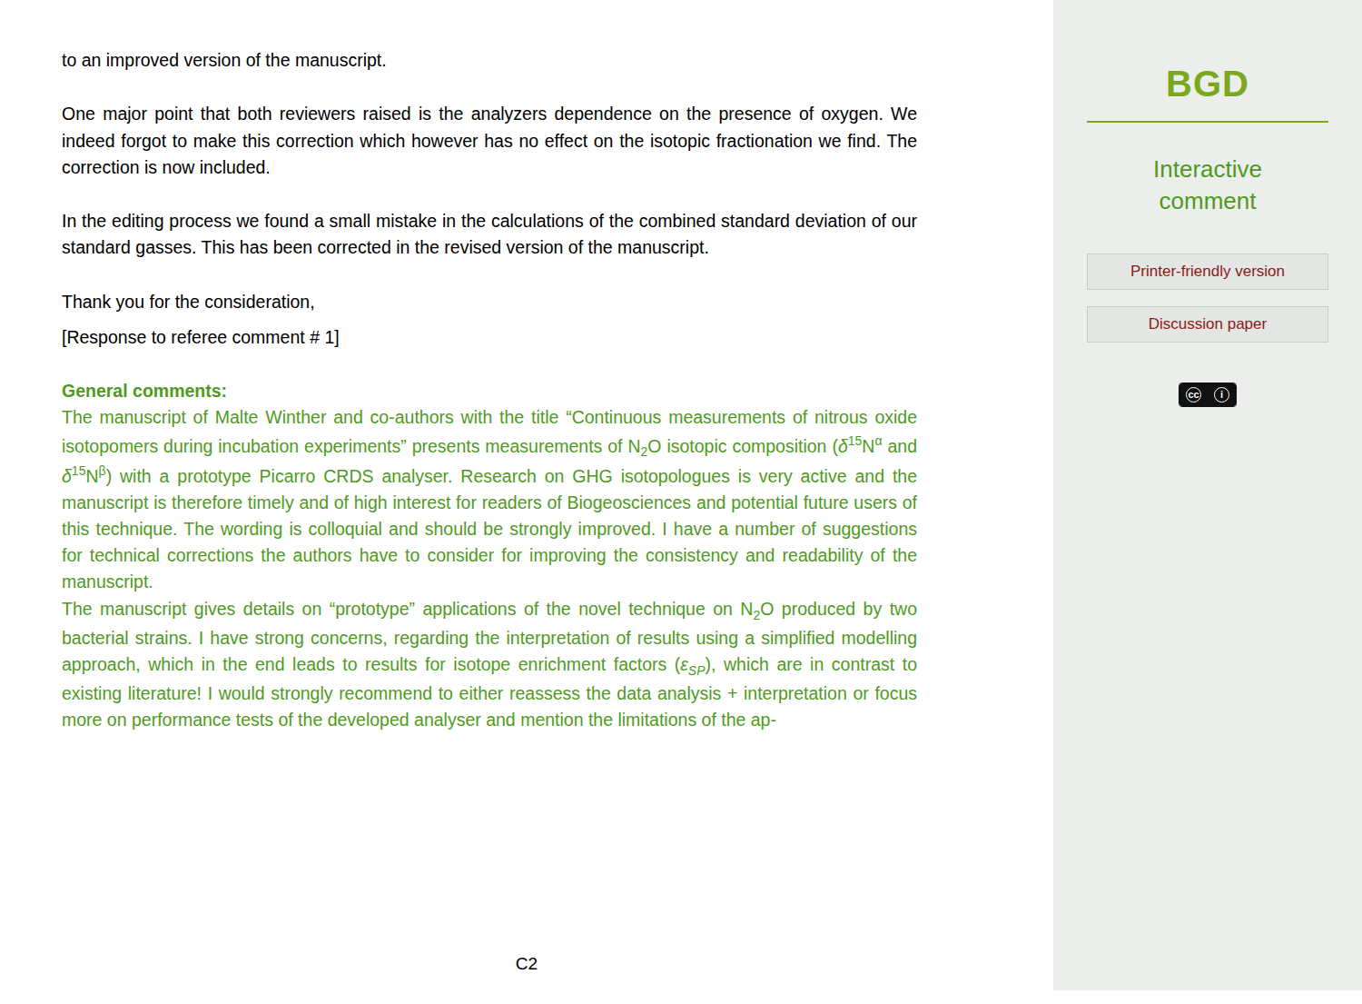BGD
Interactive
comment
Printer-friendly version Discussion paper
cc i
to an improved version of the manuscript.
One major point that both reviewers raised is the analyzers dependence on the presence of oxygen. We indeed forgot to make this correction which however has no effect on the isotopic fractionation we find. The correction is now included.
In the editing process we found a small mistake in the calculations of the combined standard deviation of our standard gasses. This has been corrected in the revised version of the manuscript.
Thank you for the consideration,
[Response to referee comment # 1]
General comments:
The manuscript of Malte Winther and co-authors with the title “Continuous measurements of nitrous oxide isotopomers during incubation experiments” presents measurements of N2O isotopic composition (δ15Nα and δ15Nβ) with a prototype Picarro CRDS analyser. Research on GHG isotopologues is very active and the manuscript is therefore timely and of high interest for readers of Biogeosciences and potential future users of this technique. The wording is colloquial and should be strongly improved. I have a number of suggestions for technical corrections the authors have to consider for improving the consistency and readability of the manuscript.
The manuscript gives details on “prototype” applications of the novel technique on N2O produced by two bacterial strains. I have strong concerns, regarding the interpretation of results using a simplified modelling approach, which in the end leads to results for isotope enrichment factors (εSP), which are in contrast to existing literature! I would strongly recommend to either reassess the data analysis + interpretation or focus more on performance tests of the developed analyser and mention the limitations of the ap-
C2